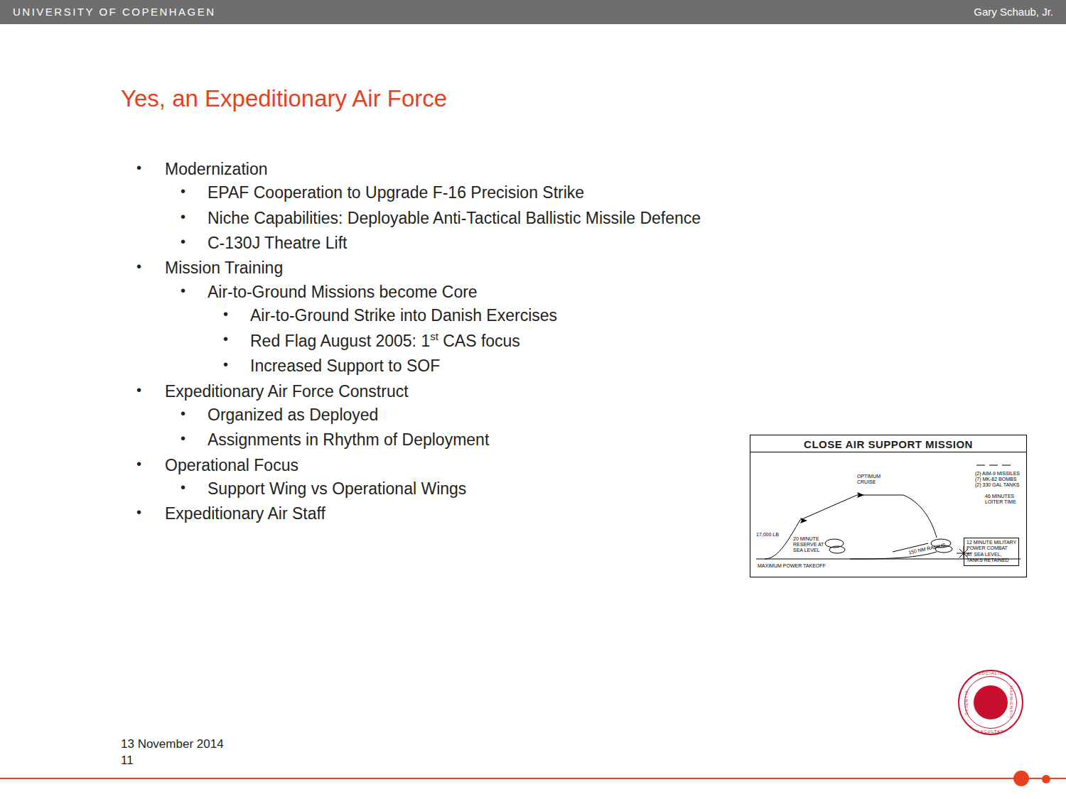University of Copenhagen
Gary Schaub, Jr.
Yes, an Expeditionary Air Force
Modernization
EPAF Cooperation to Upgrade F-16 Precision Strike
Niche Capabilities: Deployable Anti-Tactical Ballistic Missile Defence
C-130J Theatre Lift
Mission Training
Air-to-Ground Missions become Core
Air-to-Ground Strike into Danish Exercises
Red Flag August 2005: 1st CAS focus
Increased Support to SOF
Expeditionary Air Force Construct
Organized as Deployed
Assignments in Rhythm of Deployment
Operational Focus
Support Wing vs Operational Wings
Expeditionary Air Staff
CLOSE AIR SUPPORT MISSION
OPTIMUM
CRUISE
(2) AIM-9 MISSILES
(7) MK-82 BOMBS
(2) 330 GAL TANKS
46 MINUTES
LOITER TIME
20 MINUTE
RESERVE AT
SEA LEVEL
17,000 LB
150 NM RADIUS
MAXIMUM POWER TAKEOFF
12 MINUTE MILITARY
POWER COMBAT
AT SEA LEVEL,
TANKS RETAINED
SOCIALIS
FACULTAS
SCIENTIA
HAFNIENSIS
13 November 2014
11